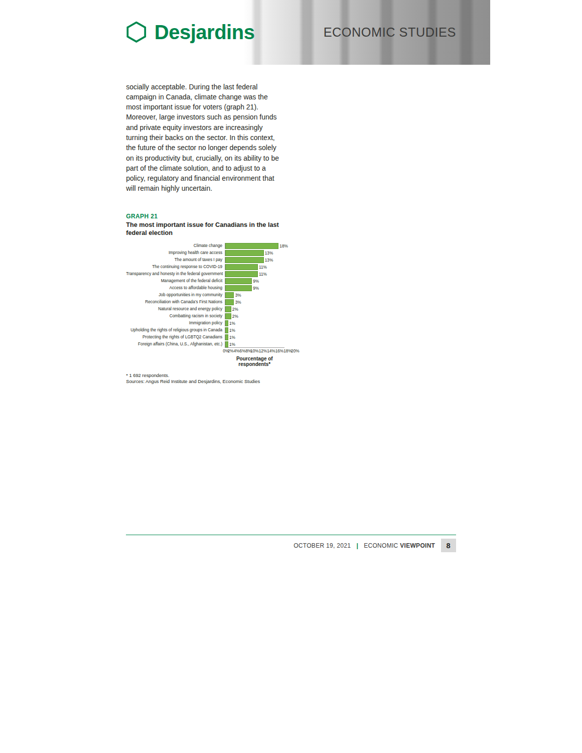Desjardins
Economic Studies
socially acceptable. During the last federal campaign in Canada, climate change was the most important issue for voters (graph 21). Moreover, large investors such as pension funds and private equity investors are increasingly turning their backs on the sector. In this context, the future of the sector no longer depends solely on its productivity but, crucially, on its ability to be part of the climate solution, and to adjust to a policy, regulatory and financial environment that will remain highly uncertain.
GRAPH 21
The most important issue for Canadians in the last federal election
Climate change
18%
Improving health care access
13%
The amount of taxes I pay
13%
The continuing response to COVID-19
11%
Transparency and honesty in the federal government
11%
Management of the federal deficit
9%
Access to affordable housing
9%
Job opportunities in my community
3%
Reconciliation with Canada’s First Nations
3%
Natural resource and energy policy
2%
Combatting racism in society
2%
Immigration policy
1%
Upholding the rights of religious groups in Canada
1%
Protecting the rights of LGBTQ2 Canadians
1%
Foreign affairs (China, U.S., Afghanistan, etc.)
1%
0% 2% 4% 6% 8% 10% 12% 14% 16% 18% 20%
Pourcentage of respondents*
* 1 692 respondents.
Sources: Angus Reid Institute and Desjardins, Economic Studies
OCTOBER 19, 2021 | ECONOMIC VIEWPOINT 8